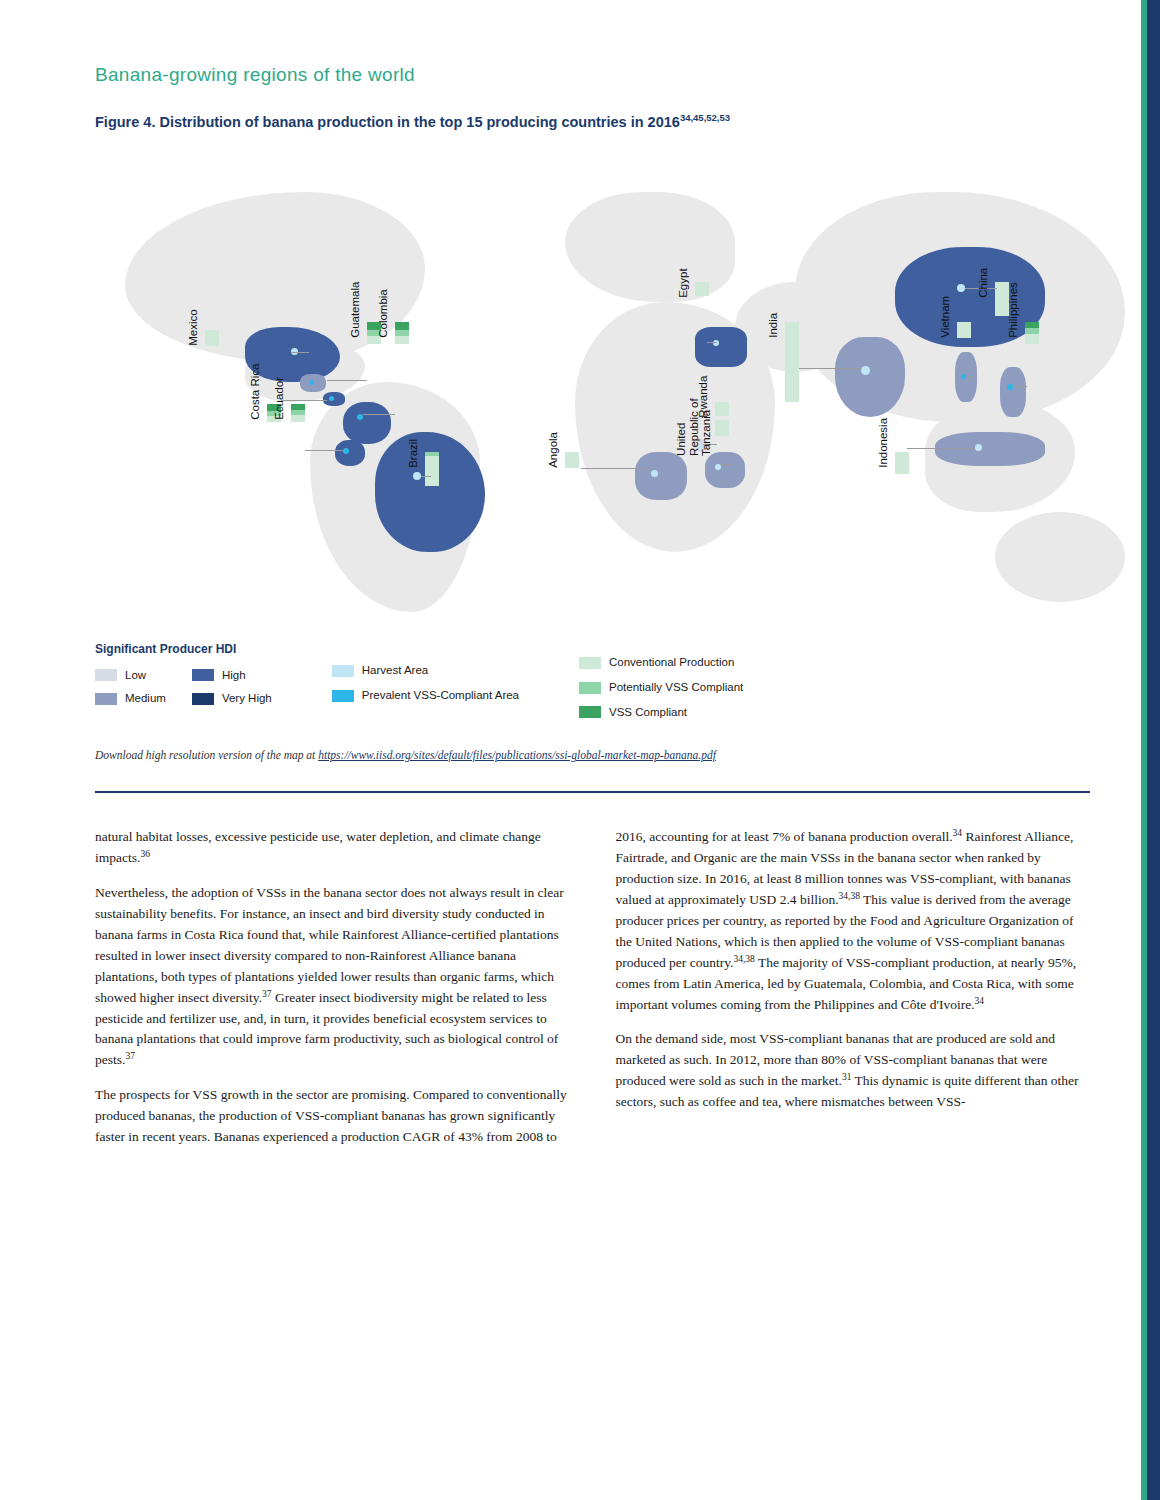Banana-growing regions of the world
Figure 4. Distribution of banana production in the top 15 producing countries in 201634,45,52,53
Mexico
Guatemala
Colombia
Costa Rica
Ecuador
Brazil
Angola
United
Republic of
Tanzania
Rwanda
Egypt
India
China
Vietnam
Philippines
Indonesia
Significant Producer HDI
Low
High
Medium
Very High
Harvest Area
Prevalent VSS-Compliant Area
Conventional Production
Potentially VSS Compliant
VSS Compliant
Download high resolution version of the map at https://www.iisd.org/sites/default/files/publications/ssi-global-market-map-banana.pdf
natural habitat losses, excessive pesticide use, water depletion, and climate change impacts.36
Nevertheless, the adoption of VSSs in the banana sector does not always result in clear sustainability benefits. For instance, an insect and bird diversity study conducted in banana farms in Costa Rica found that, while Rainforest Alliance-certified plantations resulted in lower insect diversity compared to non-Rainforest Alliance banana plantations, both types of plantations yielded lower results than organic farms, which showed higher insect diversity.37 Greater insect biodiversity might be related to less pesticide and fertilizer use, and, in turn, it provides beneficial ecosystem services to banana plantations that could improve farm productivity, such as biological control of pests.37
The prospects for VSS growth in the sector are promising. Compared to conventionally produced bananas, the production of VSS-compliant bananas has grown significantly faster in recent years. Bananas experienced a production CAGR of 43% from 2008 to
2016, accounting for at least 7% of banana production overall.34 Rainforest Alliance, Fairtrade, and Organic are the main VSSs in the banana sector when ranked by production size. In 2016, at least 8 million tonnes was VSS-compliant, with bananas valued at approximately USD 2.4 billion.34,38 This value is derived from the average producer prices per country, as reported by the Food and Agriculture Organization of the United Nations, which is then applied to the volume of VSS-compliant bananas produced per country.34,38 The majority of VSS-compliant production, at nearly 95%, comes from Latin America, led by Guatemala, Colombia, and Costa Rica, with some important volumes coming from the Philippines and Côte d'Ivoire.34
On the demand side, most VSS-compliant bananas that are produced are sold and marketed as such. In 2012, more than 80% of VSS-compliant bananas that were produced were sold as such in the market.31 This dynamic is quite different than other sectors, such as coffee and tea, where mismatches between VSS-